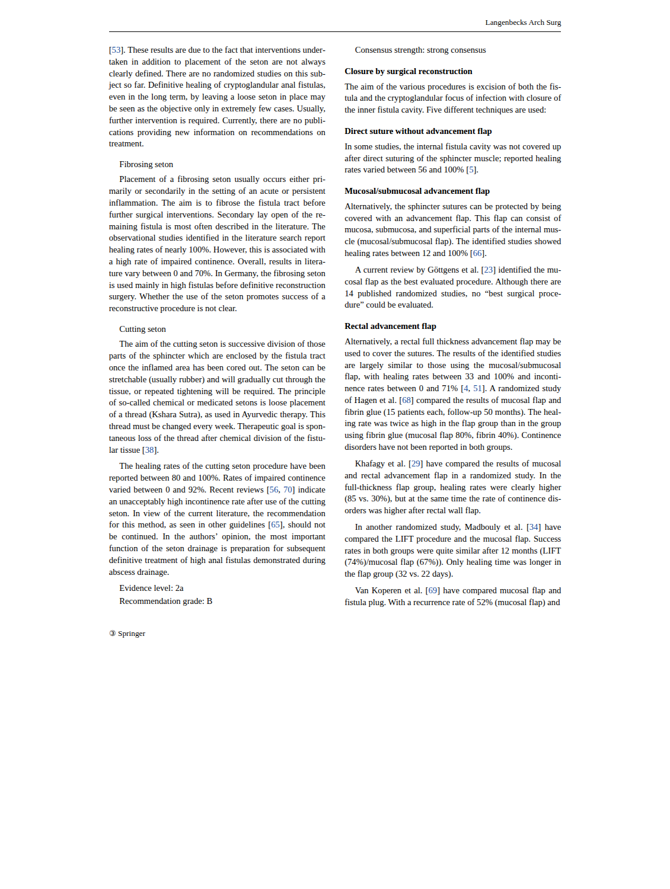Langenbecks Arch Surg
[53]. These results are due to the fact that interventions undertaken in addition to placement of the seton are not always clearly defined. There are no randomized studies on this subject so far. Definitive healing of cryptoglandular anal fistulas, even in the long term, by leaving a loose seton in place may be seen as the objective only in extremely few cases. Usually, further intervention is required. Currently, there are no publications providing new information on recommendations on treatment.
Fibrosing seton
Placement of a fibrosing seton usually occurs either primarily or secondarily in the setting of an acute or persistent inflammation. The aim is to fibrose the fistula tract before further surgical interventions. Secondary lay open of the remaining fistula is most often described in the literature. The observational studies identified in the literature search report healing rates of nearly 100%. However, this is associated with a high rate of impaired continence. Overall, results in literature vary between 0 and 70%. In Germany, the fibrosing seton is used mainly in high fistulas before definitive reconstruction surgery. Whether the use of the seton promotes success of a reconstructive procedure is not clear.
Cutting seton
The aim of the cutting seton is successive division of those parts of the sphincter which are enclosed by the fistula tract once the inflamed area has been cored out. The seton can be stretchable (usually rubber) and will gradually cut through the tissue, or repeated tightening will be required. The principle of so-called chemical or medicated setons is loose placement of a thread (Kshara Sutra), as used in Ayurvedic therapy. This thread must be changed every week. Therapeutic goal is spontaneous loss of the thread after chemical division of the fistular tissue [38].
The healing rates of the cutting seton procedure have been reported between 80 and 100%. Rates of impaired continence varied between 0 and 92%. Recent reviews [56, 70] indicate an unacceptably high incontinence rate after use of the cutting seton. In view of the current literature, the recommendation for this method, as seen in other guidelines [65], should not be continued. In the authors’ opinion, the most important function of the seton drainage is preparation for subsequent definitive treatment of high anal fistulas demonstrated during abscess drainage.
Evidence level: 2a
Recommendation grade: B
Consensus strength: strong consensus
Closure by surgical reconstruction
The aim of the various procedures is excision of both the fistula and the cryptoglandular focus of infection with closure of the inner fistula cavity. Five different techniques are used:
Direct suture without advancement flap
In some studies, the internal fistula cavity was not covered up after direct suturing of the sphincter muscle; reported healing rates varied between 56 and 100% [5].
Mucosal/submucosal advancement flap
Alternatively, the sphincter sutures can be protected by being covered with an advancement flap. This flap can consist of mucosa, submucosa, and superficial parts of the internal muscle (mucosal/submucosal flap). The identified studies showed healing rates between 12 and 100% [66].
A current review by Göttgens et al. [23] identified the mucosal flap as the best evaluated procedure. Although there are 14 published randomized studies, no “best surgical procedure” could be evaluated.
Rectal advancement flap
Alternatively, a rectal full thickness advancement flap may be used to cover the sutures. The results of the identified studies are largely similar to those using the mucosal/submucosal flap, with healing rates between 33 and 100% and incontinence rates between 0 and 71% [4, 51]. A randomized study of Hagen et al. [68] compared the results of mucosal flap and fibrin glue (15 patients each, follow-up 50 months). The healing rate was twice as high in the flap group than in the group using fibrin glue (mucosal flap 80%, fibrin 40%). Continence disorders have not been reported in both groups.
Khafagy et al. [29] have compared the results of mucosal and rectal advancement flap in a randomized study. In the full-thickness flap group, healing rates were clearly higher (85 vs. 30%), but at the same time the rate of continence disorders was higher after rectal wall flap.
In another randomized study, Madbouly et al. [34] have compared the LIFT procedure and the mucosal flap. Success rates in both groups were quite similar after 12 months (LIFT (74%)/mucosal flap (67%)). Only healing time was longer in the flap group (32 vs. 22 days).
Van Koperen et al. [69] have compared mucosal flap and fistula plug. With a recurrence rate of 52% (mucosal flap) and
③ Springer